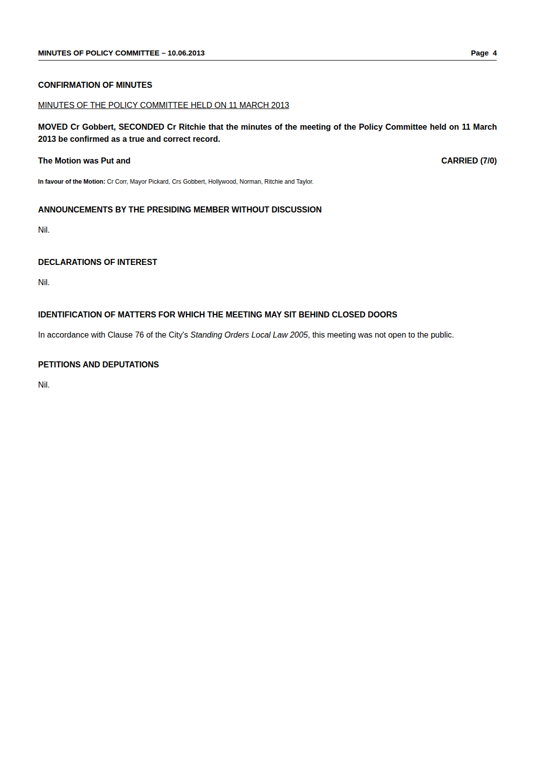MINUTES OF POLICY COMMITTEE – 10.06.2013 Page 4
CONFIRMATION OF MINUTES
MINUTES OF THE POLICY COMMITTEE HELD ON 11 MARCH 2013
MOVED Cr Gobbert, SECONDED Cr Ritchie that the minutes of the meeting of the Policy Committee held on 11 March 2013 be confirmed as a true and correct record.
The Motion was Put and CARRIED (7/0)
In favour of the Motion: Cr Corr, Mayor Pickard, Crs Gobbert, Hollywood, Norman, Ritchie and Taylor.
ANNOUNCEMENTS BY THE PRESIDING MEMBER WITHOUT DISCUSSION
Nil.
DECLARATIONS OF INTEREST
Nil.
IDENTIFICATION OF MATTERS FOR WHICH THE MEETING MAY SIT BEHIND CLOSED DOORS
In accordance with Clause 76 of the City's Standing Orders Local Law 2005, this meeting was not open to the public.
PETITIONS AND DEPUTATIONS
Nil.